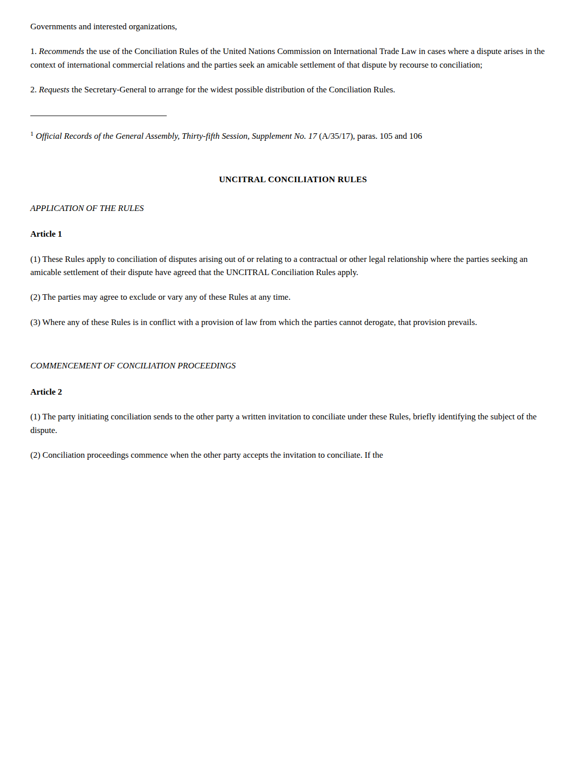Governments and interested organizations,
1. Recommends the use of the Conciliation Rules of the United Nations Commission on International Trade Law in cases where a dispute arises in the context of international commercial relations and the parties seek an amicable settlement of that dispute by recourse to conciliation;
2. Requests the Secretary-General to arrange for the widest possible distribution of the Conciliation Rules.
1 Official Records of the General Assembly, Thirty-fifth Session, Supplement No. 17 (A/35/17), paras. 105 and 106
UNCITRAL CONCILIATION RULES
APPLICATION OF THE RULES
Article 1
(1) These Rules apply to conciliation of disputes arising out of or relating to a contractual or other legal relationship where the parties seeking an amicable settlement of their dispute have agreed that the UNCITRAL Conciliation Rules apply.
(2) The parties may agree to exclude or vary any of these Rules at any time.
(3) Where any of these Rules is in conflict with a provision of law from which the parties cannot derogate, that provision prevails.
COMMENCEMENT OF CONCILIATION PROCEEDINGS
Article 2
(1) The party initiating conciliation sends to the other party a written invitation to conciliate under these Rules, briefly identifying the subject of the dispute.
(2) Conciliation proceedings commence when the other party accepts the invitation to conciliate. If the